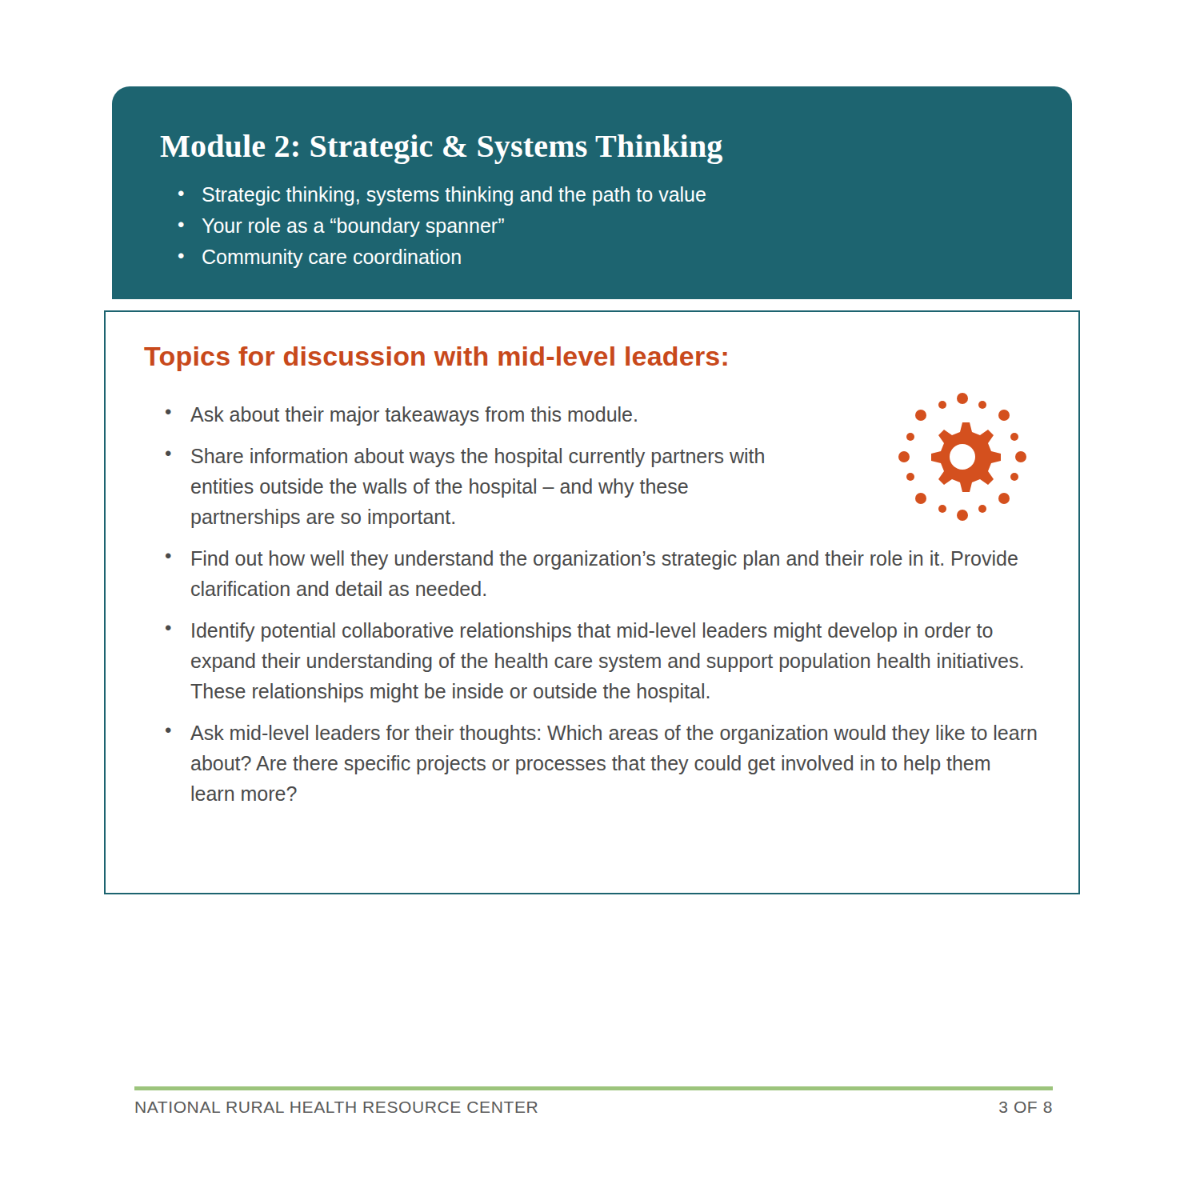Module 2: Strategic & Systems Thinking
Strategic thinking, systems thinking and the path to value
Your role as a “boundary spanner”
Community care coordination
Topics for discussion with mid-level leaders:
Ask about their major takeaways from this module.
Share information about ways the hospital currently partners with entities outside the walls of the hospital – and why these partnerships are so important.
Find out how well they understand the organization’s strategic plan and their role in it. Provide clarification and detail as needed.
Identify potential collaborative relationships that mid-level leaders might develop in order to expand their understanding of the health care system and support population health initiatives. These relationships might be inside or outside the hospital.
Ask mid-level leaders for their thoughts: Which areas of the organization would they like to learn about? Are there specific projects or processes that they could get involved in to help them learn more?
NATIONAL RURAL HEALTH RESOURCE CENTER 3 OF 8